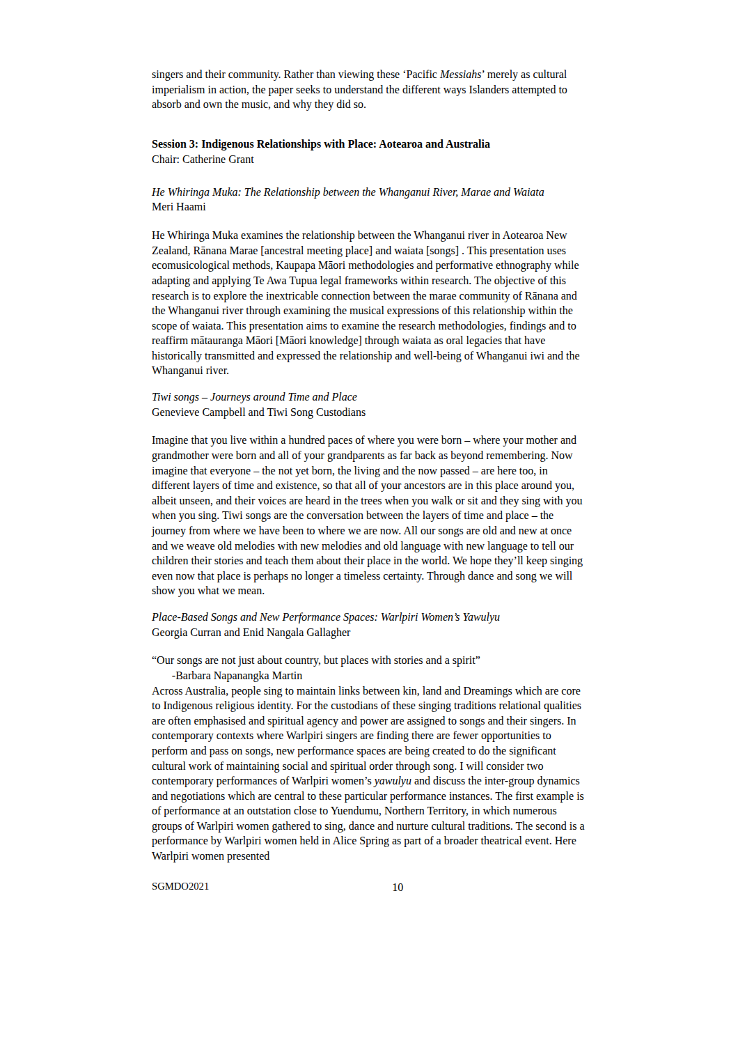singers and their community. Rather than viewing these ‘Pacific Messiahs’ merely as cultural imperialism in action, the paper seeks to understand the different ways Islanders attempted to absorb and own the music, and why they did so.
Session 3: Indigenous Relationships with Place: Aotearoa and Australia
Chair: Catherine Grant
He Whiringa Muka: The Relationship between the Whanganui River, Marae and Waiata
Meri Haami
He Whiringa Muka examines the relationship between the Whanganui river in Aotearoa New Zealand, Rānana Marae [ancestral meeting place] and waiata [songs] . This presentation uses ecomusicological methods, Kaupapa Māori methodologies and performative ethnography while adapting and applying Te Awa Tupua legal frameworks within research. The objective of this research is to explore the inextricable connection between the marae community of Rānana and the Whanganui river through examining the musical expressions of this relationship within the scope of waiata. This presentation aims to examine the research methodologies, findings and to reaffirm mātauranga Māori [Māori knowledge] through waiata as oral legacies that have historically transmitted and expressed the relationship and well-being of Whanganui iwi and the Whanganui river.
Tiwi songs – Journeys around Time and Place
Genevieve Campbell and Tiwi Song Custodians
Imagine that you live within a hundred paces of where you were born – where your mother and grandmother were born and all of your grandparents as far back as beyond remembering. Now imagine that everyone – the not yet born, the living and the now passed – are here too, in different layers of time and existence, so that all of your ancestors are in this place around you, albeit unseen, and their voices are heard in the trees when you walk or sit and they sing with you when you sing. Tiwi songs are the conversation between the layers of time and place – the journey from where we have been to where we are now. All our songs are old and new at once and we weave old melodies with new melodies and old language with new language to tell our children their stories and teach them about their place in the world. We hope they’ll keep singing even now that place is perhaps no longer a timeless certainty. Through dance and song we will show you what we mean.
Place-Based Songs and New Performance Spaces: Warlpiri Women’s Yawulyu
Georgia Curran and Enid Nangala Gallagher
“Our songs are not just about country, but places with stories and a spirit”
-Barbara Napanangka Martin
Across Australia, people sing to maintain links between kin, land and Dreamings which are core to Indigenous religious identity. For the custodians of these singing traditions relational qualities are often emphasised and spiritual agency and power are assigned to songs and their singers. In contemporary contexts where Warlpiri singers are finding there are fewer opportunities to perform and pass on songs, new performance spaces are being created to do the significant cultural work of maintaining social and spiritual order through song. I will consider two contemporary performances of Warlpiri women’s yawulyu and discuss the inter-group dynamics and negotiations which are central to these particular performance instances. The first example is of performance at an outstation close to Yuendumu, Northern Territory, in which numerous groups of Warlpiri women gathered to sing, dance and nurture cultural traditions. The second is a performance by Warlpiri women held in Alice Spring as part of a broader theatrical event. Here Warlpiri women presented
SGMDO2021
10